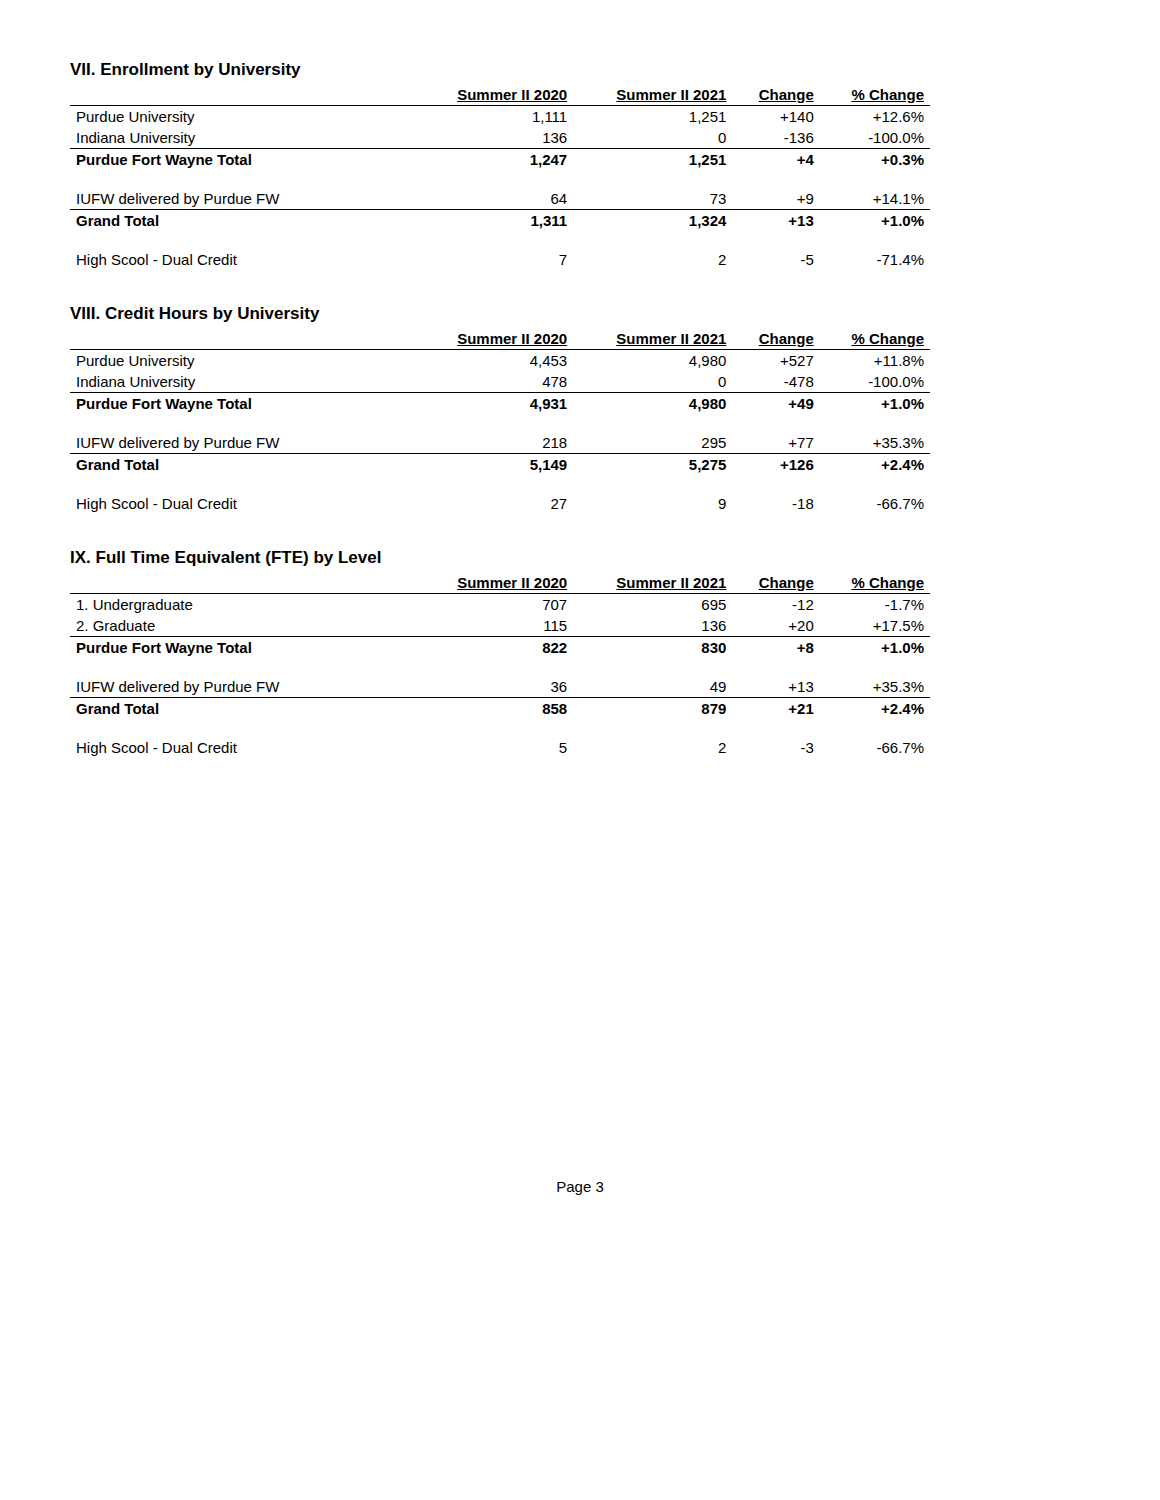VII. Enrollment by University
| | Summer II 2020 | Summer II 2021 | Change | % Change |
| --- | --- | --- | --- | --- |
| Purdue University | 1,111 | 1,251 | +140 | +12.6% |
| Indiana University | 136 | 0 | -136 | -100.0% |
| Purdue Fort Wayne Total | 1,247 | 1,251 | +4 | +0.3% |
| IUFW delivered by Purdue FW | 64 | 73 | +9 | +14.1% |
| Grand Total | 1,311 | 1,324 | +13 | +1.0% |
| High Scool - Dual Credit | 7 | 2 | -5 | -71.4% |
VIII. Credit Hours by University
| | Summer II 2020 | Summer II 2021 | Change | % Change |
| --- | --- | --- | --- | --- |
| Purdue University | 4,453 | 4,980 | +527 | +11.8% |
| Indiana University | 478 | 0 | -478 | -100.0% |
| Purdue Fort Wayne Total | 4,931 | 4,980 | +49 | +1.0% |
| IUFW delivered by Purdue FW | 218 | 295 | +77 | +35.3% |
| Grand Total | 5,149 | 5,275 | +126 | +2.4% |
| High Scool - Dual Credit | 27 | 9 | -18 | -66.7% |
IX. Full Time Equivalent (FTE) by Level
| | Summer II 2020 | Summer II 2021 | Change | % Change |
| --- | --- | --- | --- | --- |
| 1. Undergraduate | 707 | 695 | -12 | -1.7% |
| 2. Graduate | 115 | 136 | +20 | +17.5% |
| Purdue Fort Wayne Total | 822 | 830 | +8 | +1.0% |
| IUFW delivered by Purdue FW | 36 | 49 | +13 | +35.3% |
| Grand Total | 858 | 879 | +21 | +2.4% |
| High Scool - Dual Credit | 5 | 2 | -3 | -66.7% |
Page 3